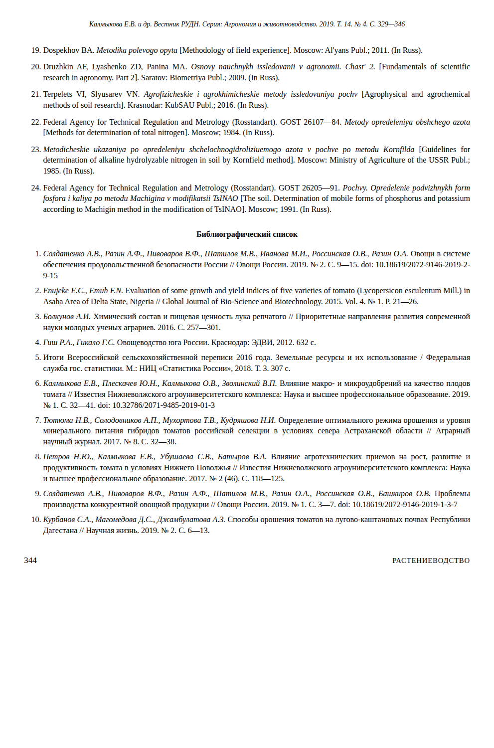Калмыкова Е.В. и др. Вестник РУДН. Серия: Агрономия и животноводство. 2019. Т. 14. № 4. С. 329—346
Dospekhov BA. Metodika polevogo opyta [Methodology of field experience]. Moscow: Al'yans Publ.; 2011. (In Russ).
Druzhkin AF, Lyashenko ZD, Panina MA. Osnovy nauchnykh issledovanii v agronomii. Chast' 2. [Fundamentals of scientific research in agronomy. Part 2]. Saratov: Biometriya Publ.; 2009. (In Russ).
Terpelets VI, Slyusarev VN. Agrofizicheskie i agrokhimicheskie metody issledovaniya pochv [Agrophysical and agrochemical methods of soil research]. Krasnodar: KubSAU Publ.; 2016. (In Russ).
Federal Agency for Technical Regulation and Metrology (Rosstandart). GOST 26107—84. Metody opredeleniya obshchego azota [Methods for determination of total nitrogen]. Moscow; 1984. (In Russ).
Metodicheskie ukazaniya po opredeleniyu shchelochnogidroliziuemogo azota v pochve po metodu Kornfilda [Guidelines for determination of alkaline hydrolyzable nitrogen in soil by Kornfield method]. Moscow: Ministry of Agriculture of the USSR Publ.; 1985. (In Russ).
Federal Agency for Technical Regulation and Metrology (Rosstandart). GOST 26205—91. Pochvy. Opredelenie podvizhnykh form fosfora i kaliya po metodu Machigina v modifikatsii TsINAO [The soil. Determination of mobile forms of phosphorus and potassium according to Machigin method in the modification of TsINAO]. Moscow; 1991. (In Russ).
Библиографический список
Солдатенко А.В., Разин А.Ф., Пивоваров В.Ф., Шатилов М.В., Иванова М.И., Россинская О.В., Разин О.А. Овощи в системе обеспечения продовольственной безопасности России // Овощи России. 2019. № 2. С. 9—15. doi: 10.18619/2072-9146-2019-2-9-15
Enujeke E.C., Emuh F.N. Evaluation of some growth and yield indices of five varieties of tomato (Lycopersicon esculentum Mill.) in Asaba Area of Delta State, Nigeria // Global Journal of Bio-Science and Biotechnology. 2015. Vol. 4. № 1. P. 21—26.
Болкунов А.И. Химический состав и пищевая ценность лука репчатого // Приоритетные направления развития современной науки молодых ученых аграриев. 2016. С. 257—301.
Гиш Р.А., Гикало Г.С. Овощеводство юга России. Краснодар: ЭДВИ, 2012. 632 с.
Итоги Всероссийской сельскохозяйственной переписи 2016 года. Земельные ресурсы и их использование / Федеральная служба гос. статистики. М.: НИЦ «Статистика России», 2018. Т. 3. 307 с.
Калмыкова Е.В., Плескачев Ю.Н., Калмыкова О.В., Зволинский В.П. Влияние макро- и микроудобрений на качество плодов томата // Известия Нижневолжского агроуниверситетского комплекса: Наука и высшее профессиональное образование. 2019. № 1. С. 32—41. doi: 10.32786/2071-9485-2019-01-3
Тютюма Н.В., Солодовников А.П., Мухортова Т.В., Кудряшова Н.И. Определение оптимального режима орошения и уровня минерального питания гибридов томатов российской селекции в условиях севера Астраханской области // Аграрный научный журнал. 2017. № 8. С. 32—38.
Петров Н.Ю., Калмыкова Е.В., Убушаева С.В., Батыров В.А. Влияние агротехнических приемов на рост, развитие и продуктивность томата в условиях Нижнего Поволжья // Известия Нижневолжского агроуниверситетского комплекса: Наука и высшее профессиональное образование. 2017. № 2 (46). С. 118—125.
Солдатенко А.В., Пивоваров В.Ф., Разин А.Ф., Шатилов М.В., Разин О.А., Россинская О.В., Башкиров О.В. Проблемы производства конкурентной овощной продукции // Овощи России. 2019. № 1. С. 3—7. doi: 10.18619/2072-9146-2019-1-3-7
Курбанов С.А., Магомедова Д.С., Джамбулатова А.З. Способы орошения томатов на лугово-каштановых почвах Республики Дагестана // Научная жизнь. 2019. № 2. С. 6—13.
344 РАСТЕНИЕВОДСТВО